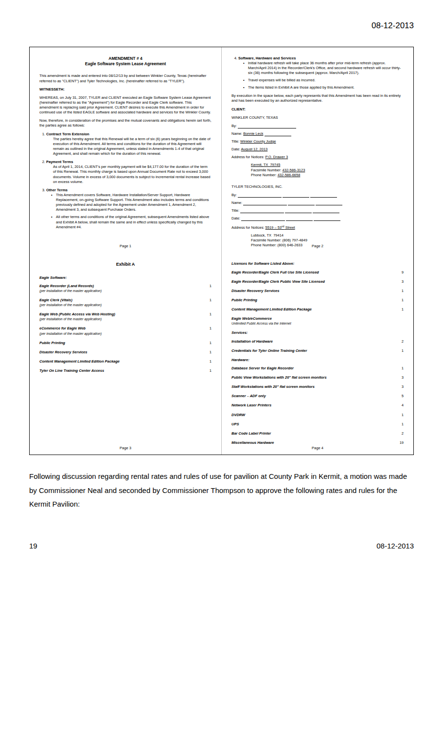08-12-2013
AMENDMENT # 4 Eagle Software System Lease Agreement
This amendment is made and entered into 08/12/13 by and between Winkler County, Texas (hereinafter referred to as "CLIENT") and Tyler Technologies, Inc. (hereinafter referred to as "TYLER").
WITNESSETH:
WHEREAS, on July 31, 2007, TYLER and CLIENT executed an Eagle Software System Lease Agreement (hereinafter referred to as the "Agreement") for Eagle Recorder and Eagle Clerk software. This amendment is replacing said prior Agreement. CLIENT desires to execute this Amendment in order for continued use of the listed EAGLE software and associated hardware and services for the Winkler County.
Now, therefore, in consideration of the promises and the mutual covenants and obligations herein set forth, the parties agree as follows:
Contract Term Extension
The parties hereby agree that this Renewal will be a term of six (6) years beginning on the date of execution of this Amendment. All terms and conditions for the duration of this Agreement will remain as outlined in the original Agreement, unless stated in Amendments 1-4 of that original Agreement, and shall remain which for the duration of this renewal.
Payment Terms
As of April 1, 2014, CLIENT's per monthly payment will be $4,177.00 for the duration of the term of this Renewal. This monthly charge is based upon Annual Document Rate not to exceed 3,000 documents. Volume in excess of 3,000 documents is subject to incremental rental increase based on excess volume.
Other Terms
This Amendment covers Software, Hardware Installation/Server Support, Hardware Replacement, on-going Software Support. This Amendment also includes terms and conditions previously defined and adopted for the Agreement under Amendment 1, Amendment 2, Amendment 3, and subsequent Purchase Orders.
All other terms and conditions of the original Agreement, subsequent Amendments listed above and Exhibit A below, shall remain the same and in effect unless specifically changed by this Amendment #4.
Page 1
Software, Hardware and Services
Initial hardware refresh will take place 36 months after prior mid-term refresh (approx. March/April 2014) in the Recorder/Clerk's Office, and second hardware refresh will occur thirty-six (36) months following the subsequent (approx. March/April 2017).
Travel expenses will be billed as incurred.
The items listed in Exhibit A are those applied by this Amendment.
By execution in the space below, each party represents that this Amendment has been read in its entirety and has been executed by an authorized representative.
CLIENT:
WINKLER COUNTY, TEXAS
By:
Name: Bonnie Leck
Title: Winkler County Judge
Date: August 12, 2013
Address for Notices: P.O. Drawer 3
Kermit, TX 79745
Facsimile Number: 432-586-3123
Phone Number: 432-586-6658
TYLER TECHNOLOGIES, INC.
By:
Name:
Title:
Date:
Address for Notices: 5519 – 53rd Street
Lubbock, TX 79414
Facsimile Number: (806) 797-4849
Phone Number: (800) 646-2633
Page 2
Exhibit A
Eagle Software:
| Eagle Recorder (Land Records) (per installation of the master application) | 1 |
| Eagle Clerk (Vitals) (per installation of the master application) | 1 |
| Eagle Web (Public Access via Web Hosting) (per installation of the master application) | 1 |
| eCommerce for Eagle Web (per installation of the master application) | 1 |
| Public Printing | 1 |
| Disaster Recovery Services | 1 |
| Content Management Limited Edition Package | 1 |
| Tyler On Line Training Center Access | 1 |
Page 3
Licenses for Software Listed Above:
| Eagle Recorder/Eagle Clerk Full Use Site Licensed | 9 |
| Eagle Recorder/Eagle Clerk Public View Site Licensed | 3 |
| Disaster Recovery Services | 1 |
| Public Printing | 1 |
| Content Management Limited Edition Package | 1 |
| Eagle Web/eCommerce Unlimited Public Access via the Internet | |
Services:
| Installation of Hardware | 2 |
| Credentials for Tyler Online Training Center | 1 |
Hardware:
| Database Server for Eagle Recorder | 1 |
| Public View Workstations with 20" flat screen monitors | 3 |
| Staff Workstations with 20" flat screen monitors | 3 |
| Scanner – ADF only | 5 |
| Network Laser Printers | 4 |
| DVDRW | 1 |
| UPS | 1 |
| Bar Code Label Printer | 2 |
| Miscellaneous Hardware | 19 |
Page 4
Following discussion regarding rental rates and rules of use for pavilion at County Park in Kermit, a motion was made by Commissioner Neal and seconded by Commissioner Thompson to approve the following rates and rules for the Kermit Pavilion:
19
08-12-2013